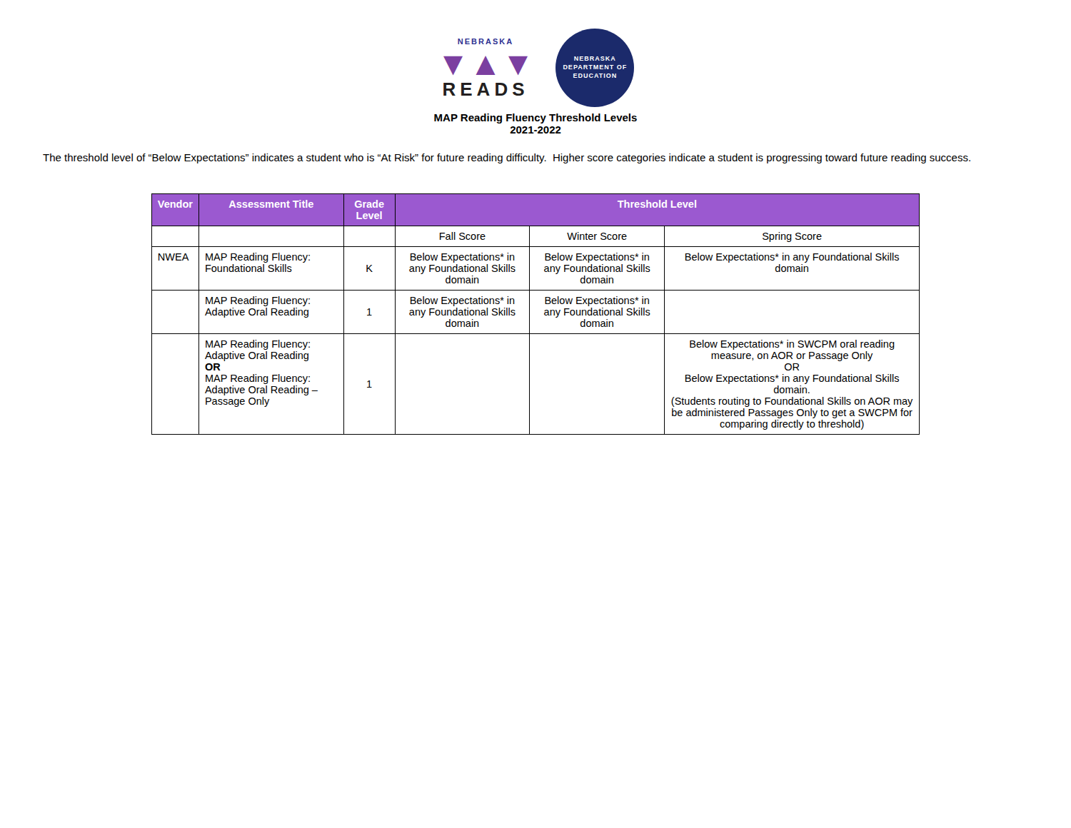NEBRASKA ▼▲▼ READS
NEBRASKA DEPARTMENT OF EDUCATION
MAP Reading Fluency Threshold Levels
2021-2022
The threshold level of “Below Expectations” indicates a student who is “At Risk” for future reading difficulty. Higher score categories indicate a student is progressing toward future reading success.
| Vendor | Assessment Title | Grade Level | Threshold Level |
| --- | --- | --- | --- |
| | | | Fall Score | Winter Score | Spring Score |
| NWEA | MAP Reading Fluency: Foundational Skills | K | Below Expectations* in any Foundational Skills domain | Below Expectations* in any Foundational Skills domain | Below Expectations* in any Foundational Skills domain |
| | MAP Reading Fluency: Adaptive Oral Reading | 1 | Below Expectations* in any Foundational Skills domain | Below Expectations* in any Foundational Skills domain | |
| | MAP Reading Fluency: Adaptive Oral Reading OR MAP Reading Fluency: Adaptive Oral Reading – Passage Only | 1 | | | Below Expectations* in SWCPM oral reading measure, on AOR or Passage Only OR Below Expectations* in any Foundational Skills domain. (Students routing to Foundational Skills on AOR may be administered Passages Only to get a SWCPM for comparing directly to threshold) |